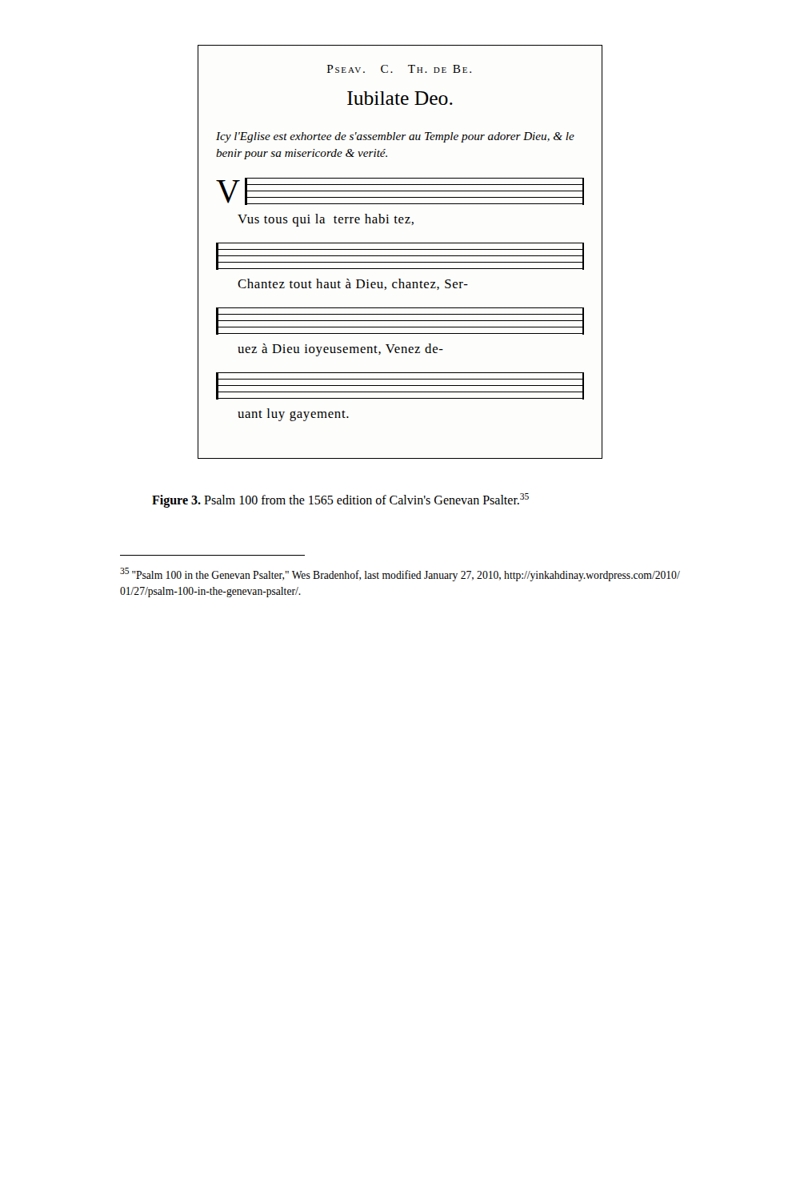Pseav. C. Th. de Be.
Iubilate Deo.
Icy l'Eglise est exhortee de s'assembler au Temple pour adorer Dieu, & le benir pour sa misericorde & verité.
V
Vus tous qui la terre habi tez,
Chantez tout haut à Dieu, chantez, Ser-
uez à Dieu ioyeusement, Venez de-
uant luy gayement.
Figure 3. Psalm 100 from the 1565 edition of Calvin's Genevan Psalter.35
35"Psalm 100 in the Genevan Psalter," Wes Bradenhof, last modified January 27, 2010, http://yinkahdinay.wordpress.com/2010/01/27/psalm-100-in-the-genevan-psalter/.